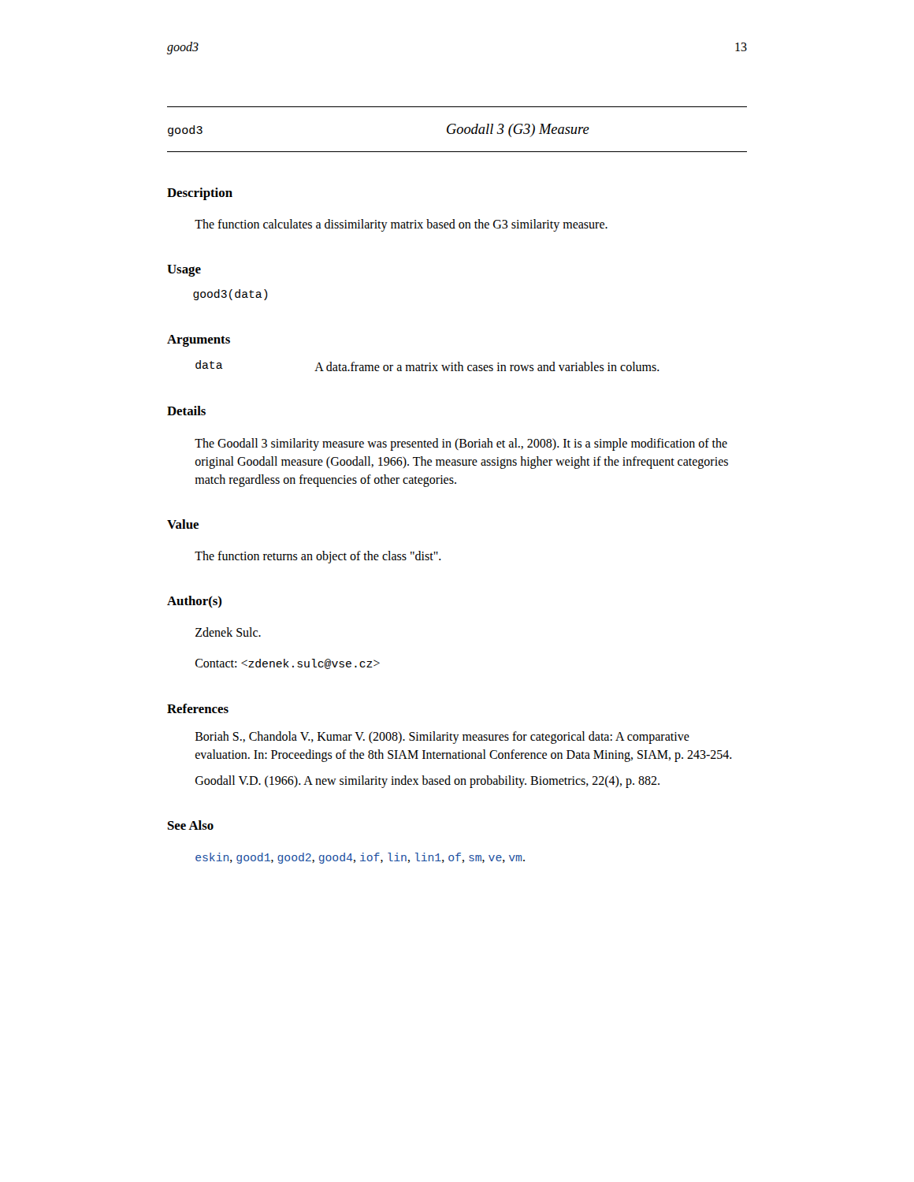good3 13
good3
Goodall 3 (G3) Measure
Description
The function calculates a dissimilarity matrix based on the G3 similarity measure.
Usage
good3(data)
Arguments
data
A data.frame or a matrix with cases in rows and variables in colums.
Details
The Goodall 3 similarity measure was presented in (Boriah et al., 2008). It is a simple modification of the original Goodall measure (Goodall, 1966). The measure assigns higher weight if the infrequent categories match regardless on frequencies of other categories.
Value
The function returns an object of the class "dist".
Author(s)
Zdenek Sulc.
Contact: <zdenek.sulc@vse.cz>
References
Boriah S., Chandola V., Kumar V. (2008). Similarity measures for categorical data: A comparative evaluation. In: Proceedings of the 8th SIAM International Conference on Data Mining, SIAM, p. 243-254.
Goodall V.D. (1966). A new similarity index based on probability. Biometrics, 22(4), p. 882.
See Also
eskin, good1, good2, good4, iof, lin, lin1, of, sm, ve, vm.